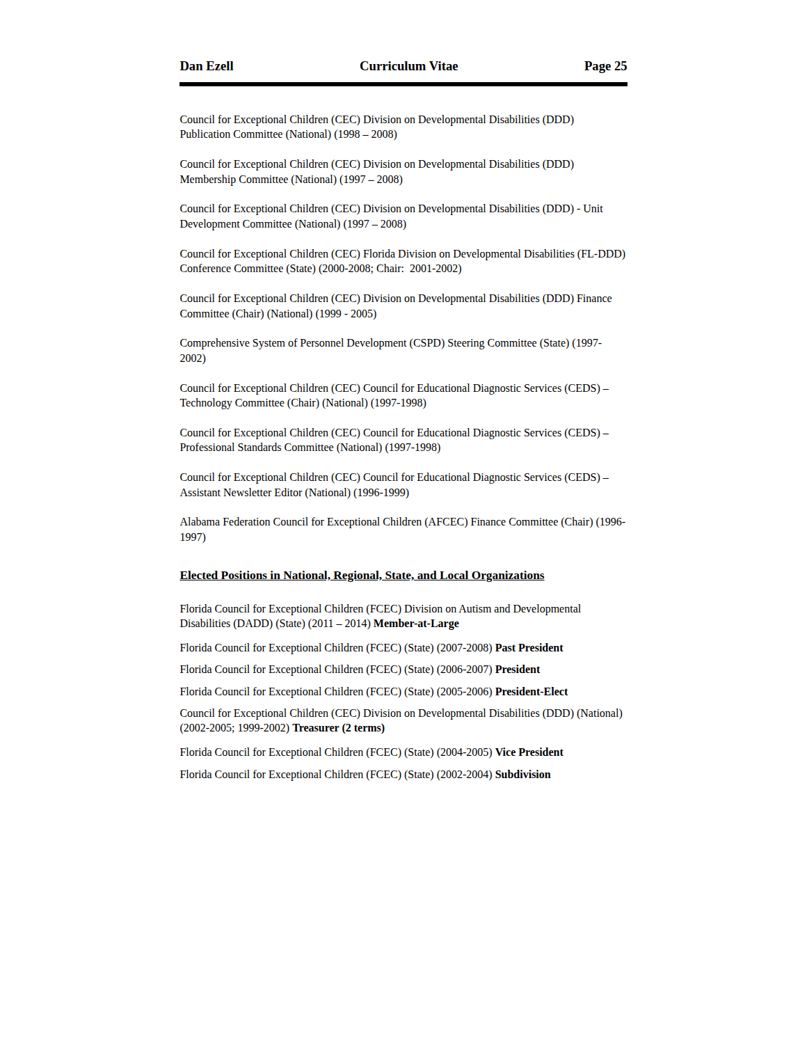Dan Ezell Curriculum Vitae Page 25
Council for Exceptional Children (CEC) Division on Developmental Disabilities (DDD) Publication Committee (National) (1998 – 2008)
Council for Exceptional Children (CEC) Division on Developmental Disabilities (DDD) Membership Committee (National) (1997 – 2008)
Council for Exceptional Children (CEC) Division on Developmental Disabilities (DDD) - Unit Development Committee (National) (1997 – 2008)
Council for Exceptional Children (CEC) Florida Division on Developmental Disabilities (FL-DDD) Conference Committee (State) (2000-2008; Chair: 2001-2002)
Council for Exceptional Children (CEC) Division on Developmental Disabilities (DDD) Finance Committee (Chair) (National) (1999 - 2005)
Comprehensive System of Personnel Development (CSPD) Steering Committee (State) (1997-2002)
Council for Exceptional Children (CEC) Council for Educational Diagnostic Services (CEDS) – Technology Committee (Chair) (National) (1997-1998)
Council for Exceptional Children (CEC) Council for Educational Diagnostic Services (CEDS) – Professional Standards Committee (National) (1997-1998)
Council for Exceptional Children (CEC) Council for Educational Diagnostic Services (CEDS) – Assistant Newsletter Editor (National) (1996-1999)
Alabama Federation Council for Exceptional Children (AFCEC) Finance Committee (Chair) (1996-1997)
Elected Positions in National, Regional, State, and Local Organizations
Florida Council for Exceptional Children (FCEC) Division on Autism and Developmental Disabilities (DADD) (State) (2011 – 2014) Member-at-Large
Florida Council for Exceptional Children (FCEC) (State) (2007-2008) Past President
Florida Council for Exceptional Children (FCEC) (State) (2006-2007) President
Florida Council for Exceptional Children (FCEC) (State) (2005-2006) President-Elect
Council for Exceptional Children (CEC) Division on Developmental Disabilities (DDD) (National) (2002-2005; 1999-2002) Treasurer (2 terms)
Florida Council for Exceptional Children (FCEC) (State) (2004-2005) Vice President
Florida Council for Exceptional Children (FCEC) (State) (2002-2004) Subdivision